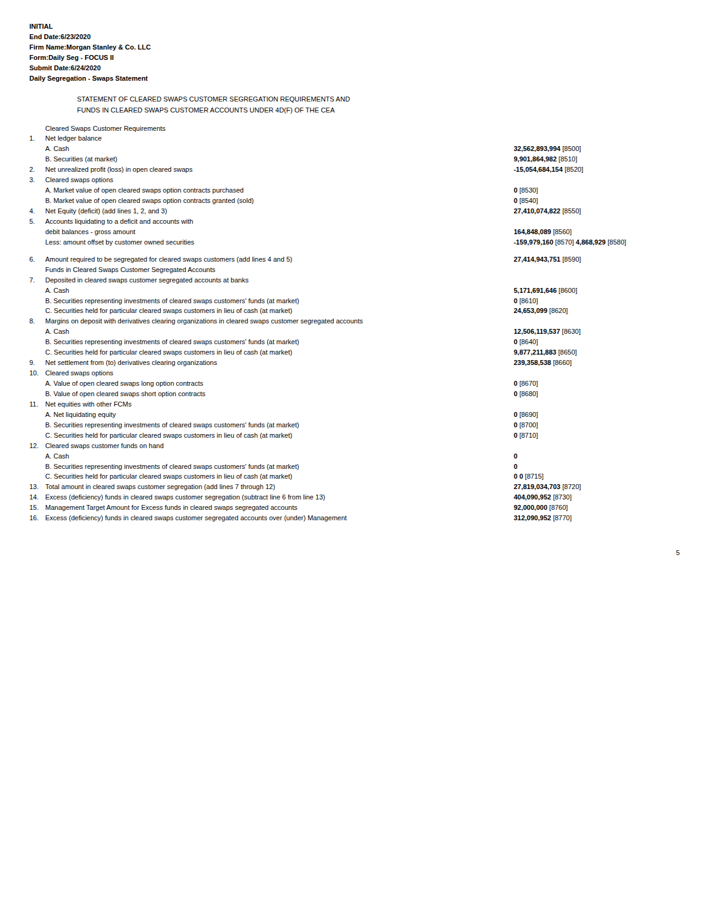INITIAL
End Date:6/23/2020
Firm Name:Morgan Stanley & Co. LLC
Form:Daily Seg - FOCUS II
Submit Date:6/24/2020
Daily Segregation - Swaps Statement
STATEMENT OF CLEARED SWAPS CUSTOMER SEGREGATION REQUIREMENTS AND
FUNDS IN CLEARED SWAPS CUSTOMER ACCOUNTS UNDER 4D(F) OF THE CEA
| | Cleared Swaps Customer Requirements | |
| 1. | Net ledger balance | |
| | A. Cash | 32,562,893,994 [8500] |
| | B. Securities (at market) | 9,901,864,982 [8510] |
| 2. | Net unrealized profit (loss) in open cleared swaps | -15,054,684,154 [8520] |
| 3. | Cleared swaps options | |
| | A. Market value of open cleared swaps option contracts purchased | 0 [8530] |
| | B. Market value of open cleared swaps option contracts granted (sold) | 0 [8540] |
| 4. | Net Equity (deficit) (add lines 1, 2, and 3) | 27,410,074,822 [8550] |
| 5. | Accounts liquidating to a deficit and accounts with | |
| | debit balances - gross amount | 164,848,089 [8560] |
| | Less: amount offset by customer owned securities | -159,979,160 [8570] 4,868,929 [8580] |
| 6. | Amount required to be segregated for cleared swaps customers (add lines 4 and 5) | 27,414,943,751 [8590] |
| | Funds in Cleared Swaps Customer Segregated Accounts | |
| 7. | Deposited in cleared swaps customer segregated accounts at banks | |
| | A. Cash | 5,171,691,646 [8600] |
| | B. Securities representing investments of cleared swaps customers' funds (at market) | 0 [8610] |
| | C. Securities held for particular cleared swaps customers in lieu of cash (at market) | 24,653,099 [8620] |
| 8. | Margins on deposit with derivatives clearing organizations in cleared swaps customer segregated accounts | |
| | A. Cash | 12,506,119,537 [8630] |
| | B. Securities representing investments of cleared swaps customers' funds (at market) | 0 [8640] |
| | C. Securities held for particular cleared swaps customers in lieu of cash (at market) | 9,877,211,883 [8650] |
| 9. | Net settlement from (to) derivatives clearing organizations | 239,358,538 [8660] |
| 10. | Cleared swaps options | |
| | A. Value of open cleared swaps long option contracts | 0 [8670] |
| | B. Value of open cleared swaps short option contracts | 0 [8680] |
| 11. | Net equities with other FCMs | |
| | A. Net liquidating equity | 0 [8690] |
| | B. Securities representing investments of cleared swaps customers' funds (at market) | 0 [8700] |
| | C. Securities held for particular cleared swaps customers in lieu of cash (at market) | 0 [8710] |
| 12. | Cleared swaps customer funds on hand | |
| | A. Cash | 0 |
| | B. Securities representing investments of cleared swaps customers' funds (at market) | 0 |
| | C. Securities held for particular cleared swaps customers in lieu of cash (at market) | 0 0 [8715] |
| 13. | Total amount in cleared swaps customer segregation (add lines 7 through 12) | 27,819,034,703 [8720] |
| 14. | Excess (deficiency) funds in cleared swaps customer segregation (subtract line 6 from line 13) | 404,090,952 [8730] |
| 15. | Management Target Amount for Excess funds in cleared swaps segregated accounts | 92,000,000 [8760] |
| 16. | Excess (deficiency) funds in cleared swaps customer segregated accounts over (under) Management | 312,090,952 [8770] |
5